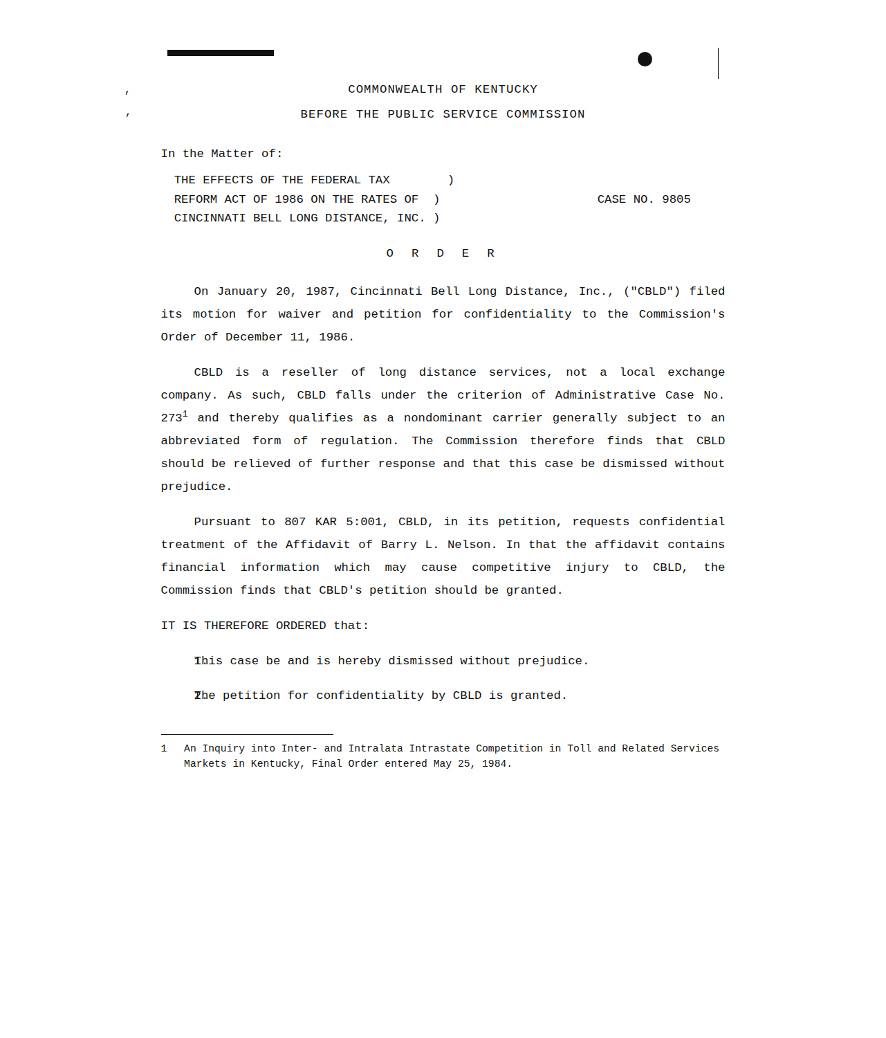,
’
COMMONWEALTH OF KENTUCKY
BEFORE THE PUBLIC SERVICE COMMISSION
In the Matter of:
| THE EFFECTS OF THE FEDERAL TAX ) | |
| REFORM ACT OF 1986 ON THE RATES OF ) | CASE NO. 9805 |
| CINCINNATI BELL LONG DISTANCE, INC. ) | |
O R D E R
On January 20, 1987, Cincinnati Bell Long Distance, Inc., ("CBLD") filed its motion for waiver and petition for confidentiality to the Commission's Order of December 11, 1986.
CBLD is a reseller of long distance services, not a local exchange company. As such, CBLD falls under the criterion of Administrative Case No. 2731 and thereby qualifies as a nondominant carrier generally subject to an abbreviated form of regulation. The Commission therefore finds that CBLD should be relieved of further response and that this case be dismissed without prejudice.
Pursuant to 807 KAR 5:001, CBLD, in its petition, requests confidential treatment of the Affidavit of Barry L. Nelson. In that the affidavit contains financial information which may cause competitive injury to CBLD, the Commission finds that CBLD's petition should be granted.
IT IS THEREFORE ORDERED that:
This case be and is hereby dismissed without prejudice.
The petition for confidentiality by CBLD is granted.
1 An Inquiry into Inter- and Intralata Intrastate Competition in Toll and Related Services Markets in Kentucky, Final Order entered May 25, 1984.